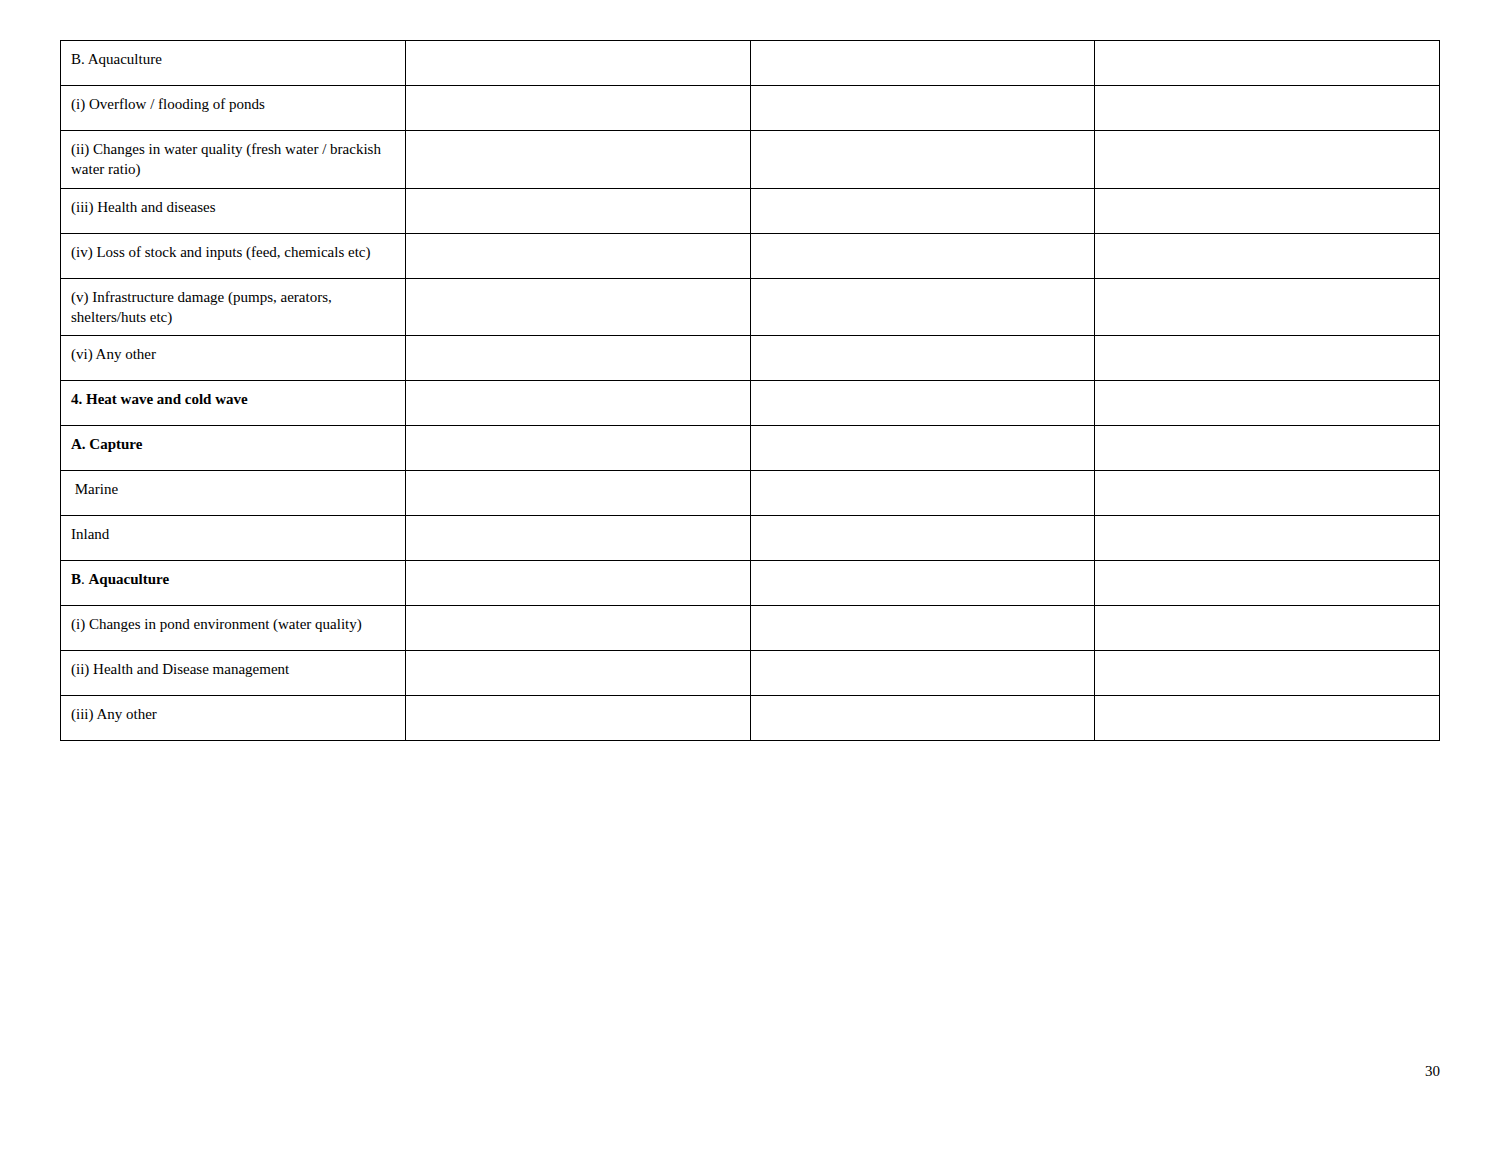| B. Aquaculture | | | |
| (i) Overflow / flooding of ponds | | | |
| (ii) Changes in water quality (fresh water / brackish water ratio) | | | |
| (iii) Health and diseases | | | |
| (iv) Loss of stock and inputs (feed, chemicals etc) | | | |
| (v) Infrastructure damage (pumps, aerators, shelters/huts etc) | | | |
| (vi) Any other | | | |
| 4. Heat wave and cold wave | | | |
| A. Capture | | | |
| Marine | | | |
| Inland | | | |
| B . Aquaculture | | | |
| (i) Changes in pond environment (water quality) | | | |
| (ii) Health and Disease management | | | |
| (iii) Any other | | | |
30